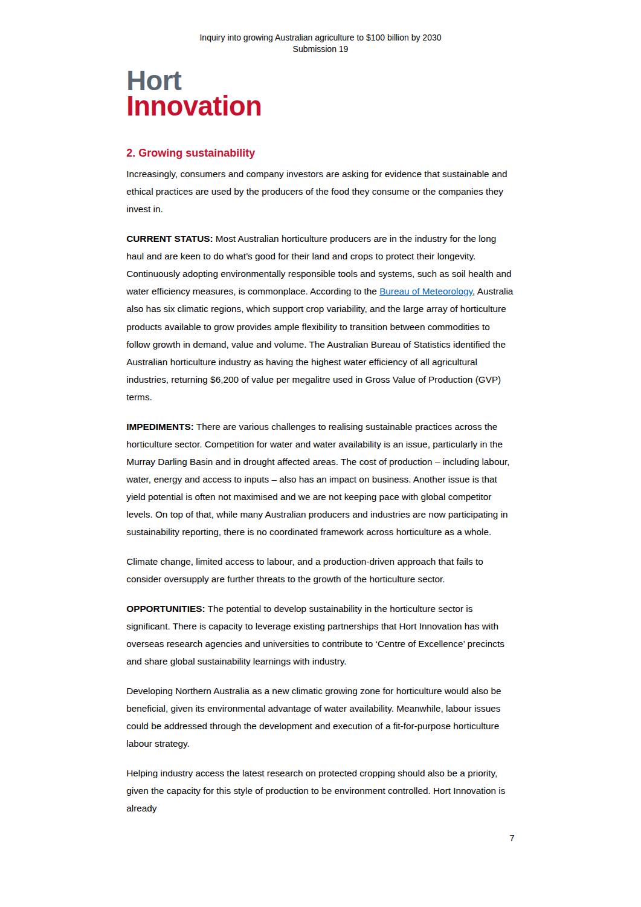Inquiry into growing Australian agriculture to $100 billion by 2030 Submission 19
Hort Innovation
2. Growing sustainability
Increasingly, consumers and company investors are asking for evidence that sustainable and ethical practices are used by the producers of the food they consume or the companies they invest in.
CURRENT STATUS: Most Australian horticulture producers are in the industry for the long haul and are keen to do what’s good for their land and crops to protect their longevity. Continuously adopting environmentally responsible tools and systems, such as soil health and water efficiency measures, is commonplace. According to the Bureau of Meteorology, Australia also has six climatic regions, which support crop variability, and the large array of horticulture products available to grow provides ample flexibility to transition between commodities to follow growth in demand, value and volume. The Australian Bureau of Statistics identified the Australian horticulture industry as having the highest water efficiency of all agricultural industries, returning $6,200 of value per megalitre used in Gross Value of Production (GVP) terms.
IMPEDIMENTS: There are various challenges to realising sustainable practices across the horticulture sector. Competition for water and water availability is an issue, particularly in the Murray Darling Basin and in drought affected areas. The cost of production – including labour, water, energy and access to inputs – also has an impact on business. Another issue is that yield potential is often not maximised and we are not keeping pace with global competitor levels. On top of that, while many Australian producers and industries are now participating in sustainability reporting, there is no coordinated framework across horticulture as a whole.
Climate change, limited access to labour, and a production-driven approach that fails to consider oversupply are further threats to the growth of the horticulture sector.
OPPORTUNITIES: The potential to develop sustainability in the horticulture sector is significant. There is capacity to leverage existing partnerships that Hort Innovation has with overseas research agencies and universities to contribute to ‘Centre of Excellence’ precincts and share global sustainability learnings with industry.
Developing Northern Australia as a new climatic growing zone for horticulture would also be beneficial, given its environmental advantage of water availability. Meanwhile, labour issues could be addressed through the development and execution of a fit-for-purpose horticulture labour strategy.
Helping industry access the latest research on protected cropping should also be a priority, given the capacity for this style of production to be environment controlled. Hort Innovation is already
7